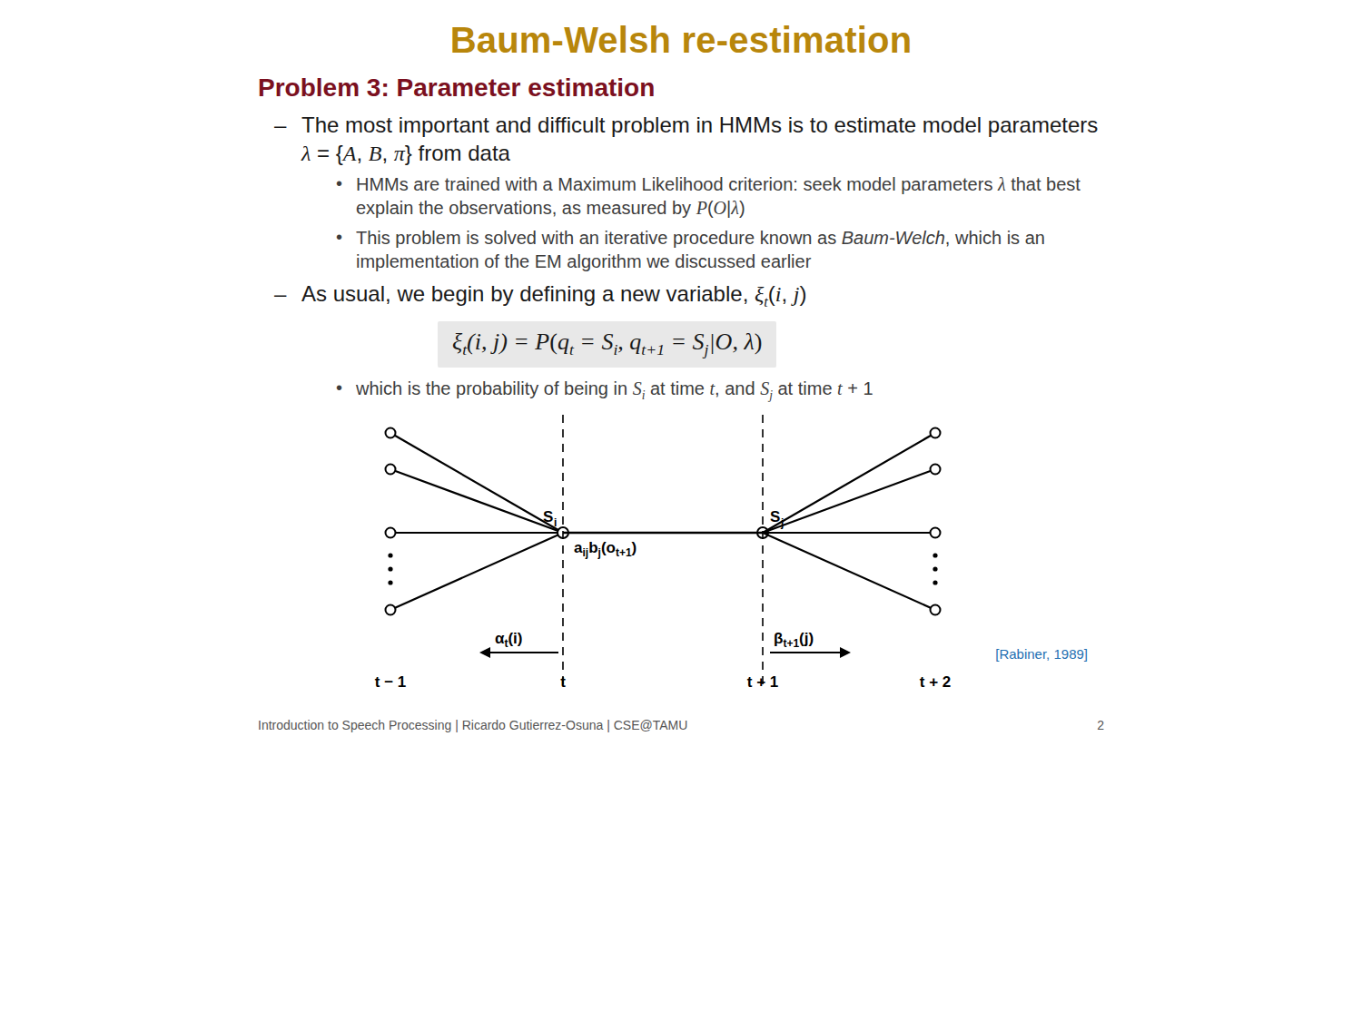Baum-Welsh re-estimation
Problem 3: Parameter estimation
The most important and difficult problem in HMMs is to estimate model parameters λ = {A, B, π} from data
HMMs are trained with a Maximum Likelihood criterion: seek model parameters λ that best explain the observations, as measured by P(O|λ)
This problem is solved with an iterative procedure known as Baum-Welch, which is an implementation of the EM algorithm we discussed earlier
As usual, we begin by defining a new variable, ξt(i, j)
ξt(i, j) = P(qt = Si, qt+1 = Sj|O, λ)
which is the probability of being in Si at time t, and Sj at time t + 1
S i S j aijbj(ot+1) αt(i) βt+1(j) t − 1 t t + 1 t + 2
[Rabiner, 1989]
Introduction to Speech Processing | Ricardo Gutierrez-Osuna | CSE@TAMU 2